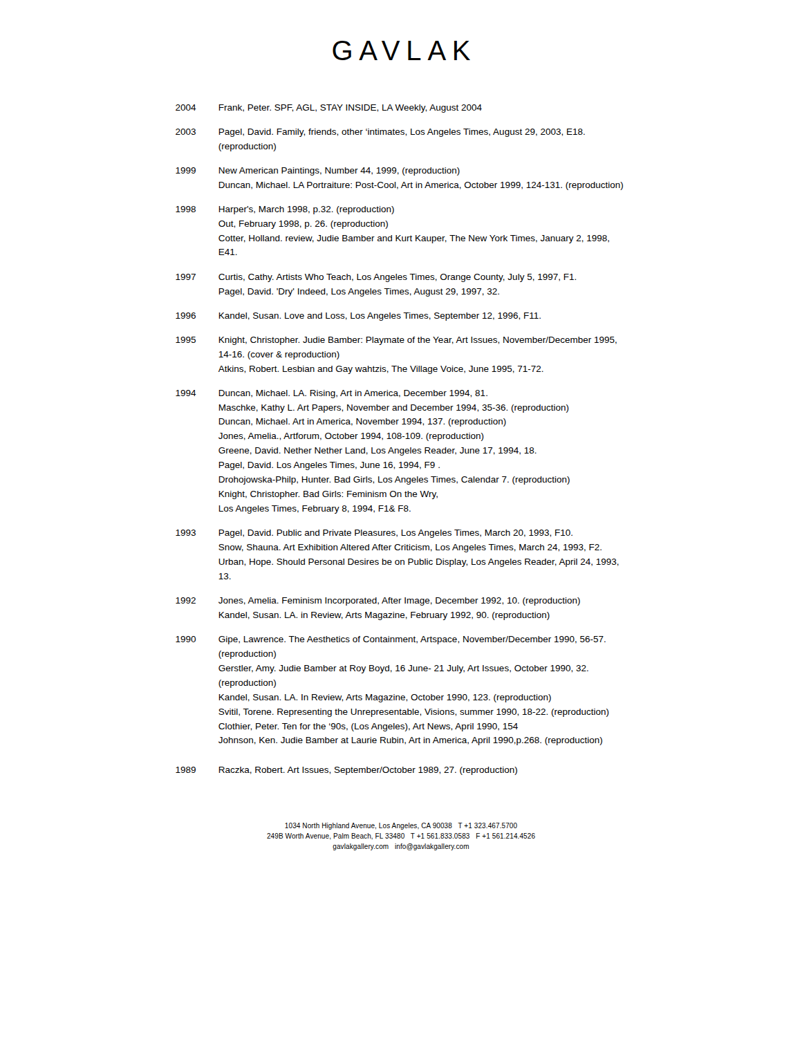GAVLAK
2004
Frank, Peter. SPF, AGL, STAY INSIDE, LA Weekly, August 2004
2003
Pagel, David. Family, friends, other ‘intimates, Los Angeles Times, August 29, 2003, E18. (reproduction)
1999
New American Paintings, Number 44, 1999, (reproduction)
Duncan, Michael. LA Portraiture: Post-Cool, Art in America, October 1999, 124-131. (reproduction)
1998
Harper's, March 1998, p.32. (reproduction)
Out, February 1998, p. 26. (reproduction)
Cotter, Holland. review, Judie Bamber and Kurt Kauper, The New York Times, January 2, 1998, E41.
1997
Curtis, Cathy. Artists Who Teach, Los Angeles Times, Orange County, July 5, 1997, F1.
Pagel, David. 'Dry' Indeed, Los Angeles Times, August 29, 1997, 32.
1996
Kandel, Susan. Love and Loss, Los Angeles Times, September 12, 1996, F11.
1995
Knight, Christopher. Judie Bamber: Playmate of the Year, Art Issues, November/December 1995, 14-16. (cover & reproduction)
Atkins, Robert. Lesbian and Gay wahtzis, The Village Voice, June 1995, 71-72.
1994
Duncan, Michael. LA. Rising, Art in America, December 1994, 81.
Maschke, Kathy L. Art Papers, November and December 1994, 35-36. (reproduction)
Duncan, Michael. Art in America, November 1994, 137. (reproduction)
Jones, Amelia., Artforum, October 1994, 108-109. (reproduction)
Greene, David. Nether Nether Land, Los Angeles Reader, June 17, 1994, 18.
Pagel, David. Los Angeles Times, June 16, 1994, F9 .
Drohojowska-Philp, Hunter. Bad Girls, Los Angeles Times, Calendar 7. (reproduction)
Knight, Christopher. Bad Girls: Feminism On the Wry,
Los Angeles Times, February 8, 1994, F1& F8.
1993
Pagel, David. Public and Private Pleasures, Los Angeles Times, March 20, 1993, F10.
Snow, Shauna. Art Exhibition Altered After Criticism, Los Angeles Times, March 24, 1993, F2.
Urban, Hope. Should Personal Desires be on Public Display, Los Angeles Reader, April 24, 1993, 13.
1992
Jones, Amelia. Feminism Incorporated, After Image, December 1992, 10. (reproduction)
Kandel, Susan. LA. in Review, Arts Magazine, February 1992, 90. (reproduction)
1990
Gipe, Lawrence. The Aesthetics of Containment, Artspace, November/December 1990, 56-57. (reproduction)
Gerstler, Amy. Judie Bamber at Roy Boyd, 16 June- 21 July, Art Issues, October 1990, 32. (reproduction)
Kandel, Susan. LA. In Review, Arts Magazine, October 1990, 123. (reproduction)
Svitil, Torene. Representing the Unrepresentable, Visions, summer 1990, 18-22. (reproduction)
Clothier, Peter. Ten for the ‘90s, (Los Angeles), Art News, April 1990, 154
Johnson, Ken. Judie Bamber at Laurie Rubin, Art in America, April 1990,p.268. (reproduction)
1989
Raczka, Robert. Art Issues, September/October 1989, 27. (reproduction)
1034 North Highland Avenue, Los Angeles, CA 90038 T +1 323.467.5700
249B Worth Avenue, Palm Beach, FL 33480 T +1 561.833.0583 F +1 561.214.4526
gavlakgallery.com info@gavlakgallery.com